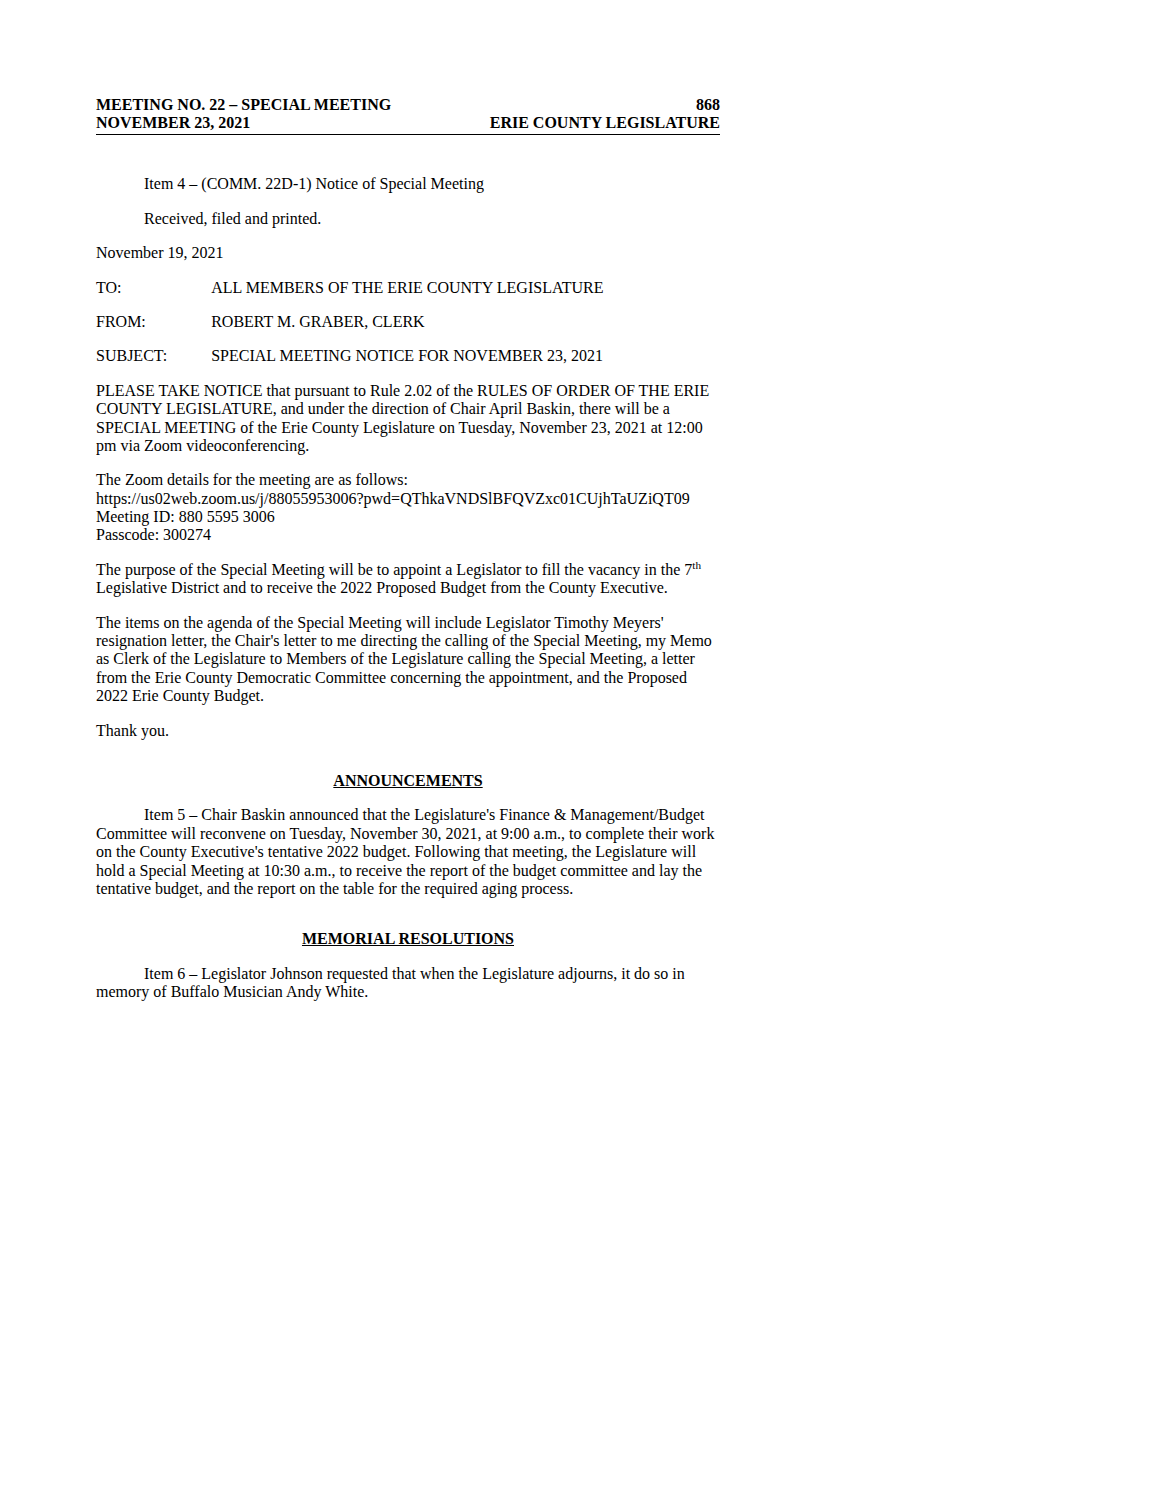MEETING NO. 22 – SPECIAL MEETING 868
NOVEMBER 23, 2021 ERIE COUNTY LEGISLATURE
Item 4 – (COMM. 22D-1) Notice of Special Meeting
Received, filed and printed.
November 19, 2021
TO: ALL MEMBERS OF THE ERIE COUNTY LEGISLATURE
FROM: ROBERT M. GRABER, CLERK
SUBJECT: SPECIAL MEETING NOTICE FOR NOVEMBER 23, 2021
PLEASE TAKE NOTICE that pursuant to Rule 2.02 of the RULES OF ORDER OF THE ERIE COUNTY LEGISLATURE, and under the direction of Chair April Baskin, there will be a SPECIAL MEETING of the Erie County Legislature on Tuesday, November 23, 2021 at 12:00 pm via Zoom videoconferencing.
The Zoom details for the meeting are as follows:
https://us02web.zoom.us/j/88055953006?pwd=QThkaVNDSlBFQVZxc01CUjhTaUZiQT09
Meeting ID: 880 5595 3006
Passcode: 300274
The purpose of the Special Meeting will be to appoint a Legislator to fill the vacancy in the 7th Legislative District and to receive the 2022 Proposed Budget from the County Executive.
The items on the agenda of the Special Meeting will include Legislator Timothy Meyers' resignation letter, the Chair's letter to me directing the calling of the Special Meeting, my Memo as Clerk of the Legislature to Members of the Legislature calling the Special Meeting, a letter from the Erie County Democratic Committee concerning the appointment, and the Proposed 2022 Erie County Budget.
Thank you.
ANNOUNCEMENTS
Item 5 – Chair Baskin announced that the Legislature's Finance & Management/Budget Committee will reconvene on Tuesday, November 30, 2021, at 9:00 a.m., to complete their work on the County Executive's tentative 2022 budget. Following that meeting, the Legislature will hold a Special Meeting at 10:30 a.m., to receive the report of the budget committee and lay the tentative budget, and the report on the table for the required aging process.
MEMORIAL RESOLUTIONS
Item 6 – Legislator Johnson requested that when the Legislature adjourns, it do so in memory of Buffalo Musician Andy White.